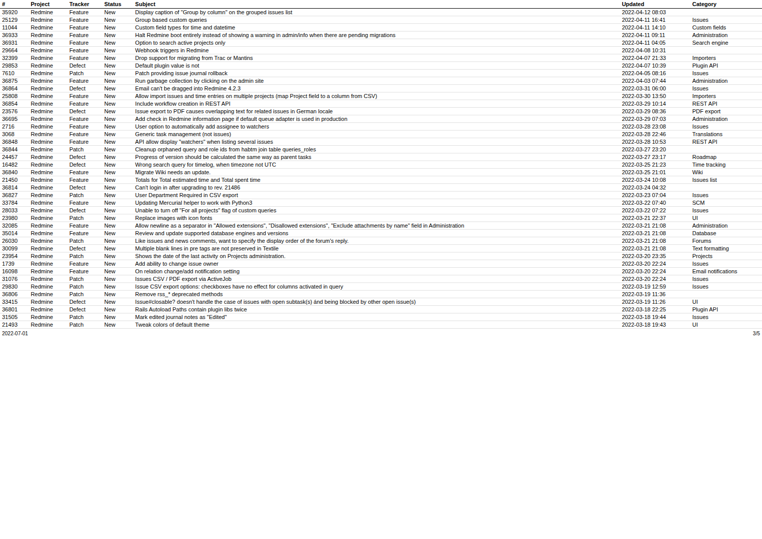| # | Project | Tracker | Status | Subject | Updated | Category |
| --- | --- | --- | --- | --- | --- | --- |
| 35920 | Redmine | Feature | New | Display caption of "Group by column" on the grouped issues list | 2022-04-12 08:03 | |
| 25129 | Redmine | Feature | New | Group based custom queries | 2022-04-11 16:41 | Issues |
| 11044 | Redmine | Feature | New | Custom field types for time and datetime | 2022-04-11 14:10 | Custom fields |
| 36933 | Redmine | Feature | New | Halt Redmine boot entirely instead of showing a warning in admin/info when there are pending migrations | 2022-04-11 09:11 | Administration |
| 36931 | Redmine | Feature | New | Option to search active projects only | 2022-04-11 04:05 | Search engine |
| 29664 | Redmine | Feature | New | Webhook triggers in Redmine | 2022-04-08 10:31 | |
| 32399 | Redmine | Feature | New | Drop support for migrating from Trac or Mantins | 2022-04-07 21:33 | Importers |
| 29853 | Redmine | Defect | New | Default plugin value is not | 2022-04-07 10:39 | Plugin API |
| 7610 | Redmine | Patch | New | Patch providing issue journal rollback | 2022-04-05 08:16 | Issues |
| 36875 | Redmine | Feature | New | Run garbage collection by clicking on the admin site | 2022-04-03 07:44 | Administration |
| 36864 | Redmine | Defect | New | Email can't be dragged into Redmine 4.2.3 | 2022-03-31 06:00 | Issues |
| 25808 | Redmine | Feature | New | Allow import issues and time entries on multiple projects (map Project field to a column from CSV) | 2022-03-30 13:50 | Importers |
| 36854 | Redmine | Feature | New | Include workflow creation in REST API | 2022-03-29 10:14 | REST API |
| 23576 | Redmine | Defect | New | Issue export to PDF causes overlapping text for related issues in German locale | 2022-03-29 08:36 | PDF export |
| 36695 | Redmine | Feature | New | Add check in Redmine information page if default queue adapter is used in production | 2022-03-29 07:03 | Administration |
| 2716 | Redmine | Feature | New | User option to automatically add assignee to watchers | 2022-03-28 23:08 | Issues |
| 3068 | Redmine | Feature | New | Generic task management (not issues) | 2022-03-28 22:46 | Translations |
| 36848 | Redmine | Feature | New | API allow display "watchers" when listing several issues | 2022-03-28 10:53 | REST API |
| 36844 | Redmine | Patch | New | Cleanup orphaned query and role ids from habtm join table queries_roles | 2022-03-27 23:20 | |
| 24457 | Redmine | Defect | New | Progress of version should be calculated the same way as parent tasks | 2022-03-27 23:17 | Roadmap |
| 16482 | Redmine | Defect | New | Wrong search query for timelog, when timezone not UTC | 2022-03-25 21:23 | Time tracking |
| 36840 | Redmine | Feature | New | Migrate Wiki needs an update. | 2022-03-25 21:01 | Wiki |
| 21450 | Redmine | Feature | New | Totals for Total estimated time and Total spent time | 2022-03-24 10:08 | Issues list |
| 36814 | Redmine | Defect | New | Can't login in after upgrading to rev. 21486 | 2022-03-24 04:32 | |
| 36827 | Redmine | Patch | New | User Department Required in CSV export | 2022-03-23 07:04 | Issues |
| 33784 | Redmine | Feature | New | Updating Mercurial helper to work with Python3 | 2022-03-22 07:40 | SCM |
| 28033 | Redmine | Defect | New | Unable to turn off "For all projects" flag of custom queries | 2022-03-22 07:22 | Issues |
| 23980 | Redmine | Patch | New | Replace images with icon fonts | 2022-03-21 22:37 | UI |
| 32085 | Redmine | Feature | New | Allow newline as a separator in "Allowed extensions", "Disallowed extensions", "Exclude attachments by name" field in Administration | 2022-03-21 21:08 | Administration |
| 35014 | Redmine | Feature | New | Review and update supported database engines and versions | 2022-03-21 21:08 | Database |
| 26030 | Redmine | Patch | New | Like issues and news comments, want to specify the display order of the forum's reply. | 2022-03-21 21:08 | Forums |
| 30099 | Redmine | Defect | New | Multiple blank lines in pre tags are not preserved in Textile | 2022-03-21 21:08 | Text formatting |
| 23954 | Redmine | Patch | New | Shows the date of the last activity on Projects administration. | 2022-03-20 23:35 | Projects |
| 1739 | Redmine | Feature | New | Add ability to change issue owner | 2022-03-20 22:24 | Issues |
| 16098 | Redmine | Feature | New | On relation change/add notification setting | 2022-03-20 22:24 | Email notifications |
| 31076 | Redmine | Patch | New | Issues CSV / PDF export via ActiveJob | 2022-03-20 22:24 | Issues |
| 29830 | Redmine | Patch | New | Issue CSV export options: checkboxes have no effect for columns activated in query | 2022-03-19 12:59 | Issues |
| 36806 | Redmine | Patch | New | Remove rss_* deprecated methods | 2022-03-19 11:36 | |
| 33415 | Redmine | Defect | New | Issue#closable? doesn't handle the case of issues with open subtask(s) ánd being blocked by other open issue(s) | 2022-03-19 11:26 | UI |
| 36801 | Redmine | Defect | New | Rails Autoload Paths contain plugin libs twice | 2022-03-18 22:25 | Plugin API |
| 31505 | Redmine | Patch | New | Mark edited journal notes as "Edited" | 2022-03-18 19:44 | Issues |
| 21493 | Redmine | Patch | New | Tweak colors of default theme | 2022-03-18 19:43 | UI |
| 2022-07-01 | 3/5 |